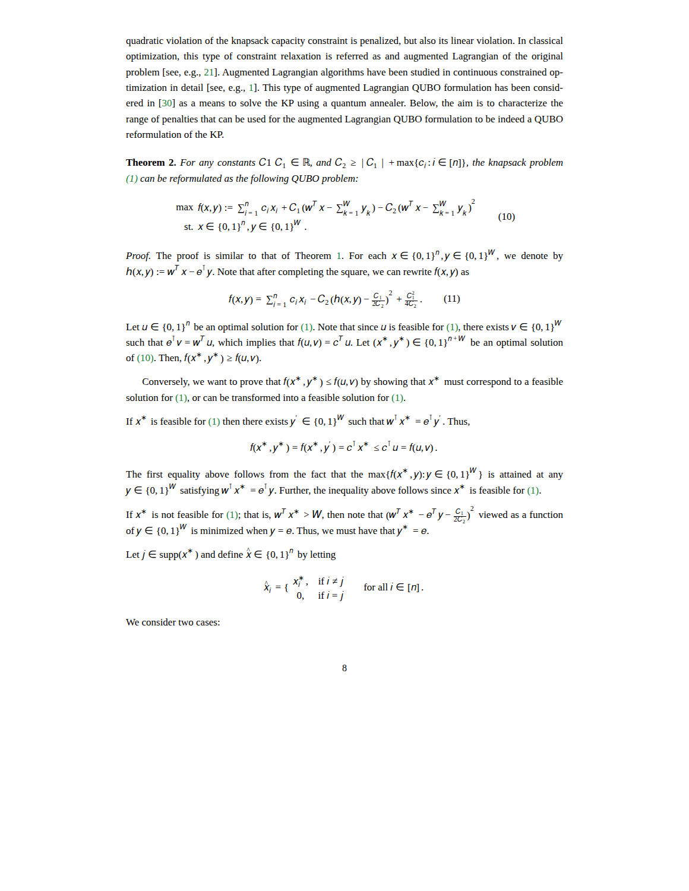quadratic violation of the knapsack capacity constraint is penalized, but also its linear violation. In classical optimization, this type of constraint relaxation is referred as and augmented Lagrangian of the original problem [see, e.g., 21]. Augmented Lagrangian algorithms have been studied in continuous constrained optimization in detail [see, e.g., 1]. This type of augmented Lagrangian QUBO formulation has been considered in [30] as a means to solve the KP using a quantum annealer. Below, the aim is to characterize the range of penalties that can be used for the augmented Lagrangian QUBO formulation to be indeed a QUBO reformulation of the KP.
Theorem 2. For any constants C1 C1∈ℝ, and C2≥|C1|+max{ci:i∈[n]}, the knapsack problem (1) can be reformulated as the following QUBO problem:
| max | f ( x , y ) := ∑ i = 1 n c i x i + C 1 ( w T x − ∑ k = 1 W y k ) − C 2 ( w T x − ∑ k = 1 W y k ) 2 |
| st. | x ∈ { 0 , 1 } n , y ∈ { 0 , 1 } W . |
(10)
Proof. The proof is similar to that of Theorem 1. For each x∈{0,1}n,y∈{0,1}W, we denote by h(x,y):=wTx−e⊺y. Note that after completing the square, we can rewrite f(x,y) as
f(x,y)= ∑i=1n cixi −C2 ( h(x,y)− C12C2 )2 + C124C2 .
(11)
Let u∈{0,1}n be an optimal solution for (1). Note that since u is feasible for (1), there exists v∈{0,1}W such that e⊺v=wTu, which implies that f(u,v)=cTu. Let (x∗,y∗)∈{0,1}n+W be an optimal solution of (10). Then, f(x∗,y∗)≥f(u,v).
Conversely, we want to prove that f(x∗,y∗)≤f(u,v) by showing that x∗ must correspond to a feasible solution for (1), or can be transformed into a feasible solution for (1).
If x∗ is feasible for (1) then there exists y′∈{0,1}W such that w⊺x∗=e⊺y′. Thus,
f(x∗,y∗) = f(x∗,y′) = c⊺x∗ ≤ c⊺u = f(u,v).
The first equality above follows from the fact that the max{f(x∗,y):y∈{0,1}W} is attained at any y∈{0,1}W satisfying w⊺x∗=e⊺y. Further, the inequality above follows since x∗ is feasible for (1).
If x∗ is not feasible for (1); that is, wTx∗>W, then note that (wTx∗−eTy−C12C2)2 viewed as a function of y∈{0,1}W is minimized when y=e. Thus, we must have that y∗=e.
Let j∈supp(x∗) and define x^∈{0,1}n by letting
x^i = { xi∗, if i≠j 0, if i=j for all i∈[n].
We consider two cases:
8